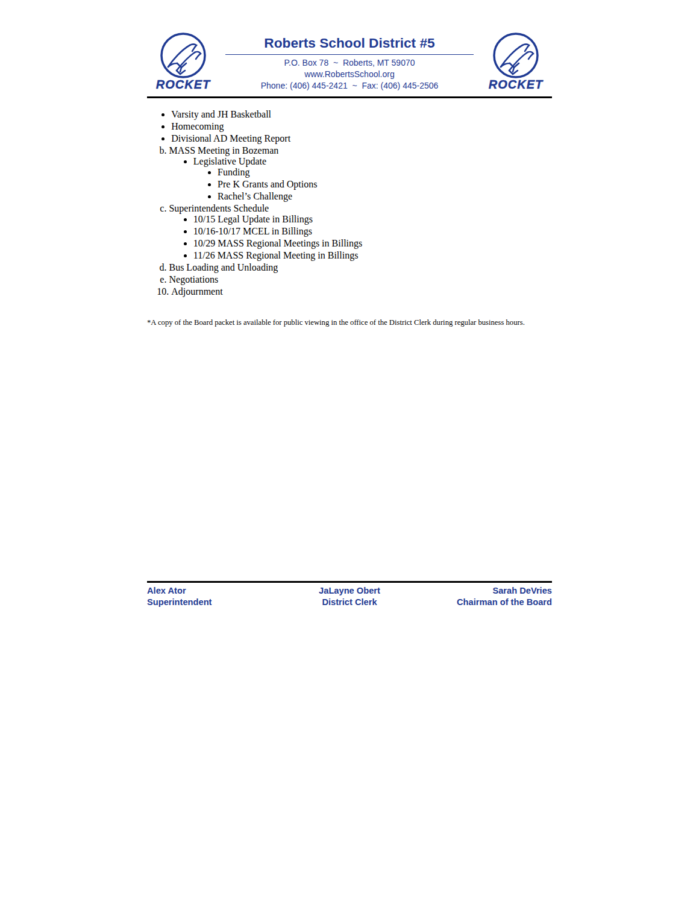ROCKET
Roberts School District #5
P.O. Box 78 ~ Roberts, MT 59070
www.RobertsSchool.org
Phone: (406) 445-2421 ~ Fax: (406) 445-2506
ROCKET
Varsity and JH Basketball
Homecoming
Divisional AD Meeting Report
MASS Meeting in Bozeman
Legislative Update
Funding
Pre K Grants and Options
Rachel’s Challenge
Superintendents Schedule
10/15 Legal Update in Billings
10/16-10/17 MCEL in Billings
10/29 MASS Regional Meetings in Billings
11/26 MASS Regional Meeting in Billings
Bus Loading and Unloading
Negotiations
Adjournment
*A copy of the Board packet is available for public viewing in the office of the District Clerk during regular business hours.
Alex Ator
Superintendent
JaLayne Obert
District Clerk
Sarah DeVries
Chairman of the Board